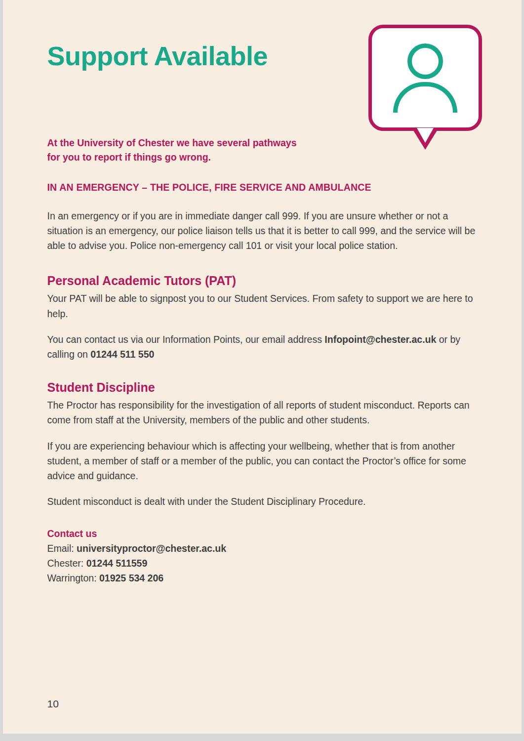Support Available
At the University of Chester we have several pathways
for you to report if things go wrong.
IN AN EMERGENCY – THE POLICE, FIRE SERVICE AND AMBULANCE
In an emergency or if you are in immediate danger call 999. If you are unsure whether or not a situation is an emergency, our police liaison tells us that it is better to call 999, and the service will be able to advise you. Police non-emergency call 101 or visit your local police station.
Personal Academic Tutors (PAT)
Your PAT will be able to signpost you to our Student Services. From safety to support we are here to help.
You can contact us via our Information Points, our email address Infopoint@chester.ac.uk or by calling on 01244 511 550
Student Discipline
The Proctor has responsibility for the investigation of all reports of student misconduct. Reports can come from staff at the University, members of the public and other students.
If you are experiencing behaviour which is affecting your wellbeing, whether that is from another student, a member of staff or a member of the public, you can contact the Proctor’s office for some advice and guidance.
Student misconduct is dealt with under the Student Disciplinary Procedure.
Contact us
Email: universityproctor@chester.ac.uk
Chester: 01244 511559
Warrington: 01925 534 206
10